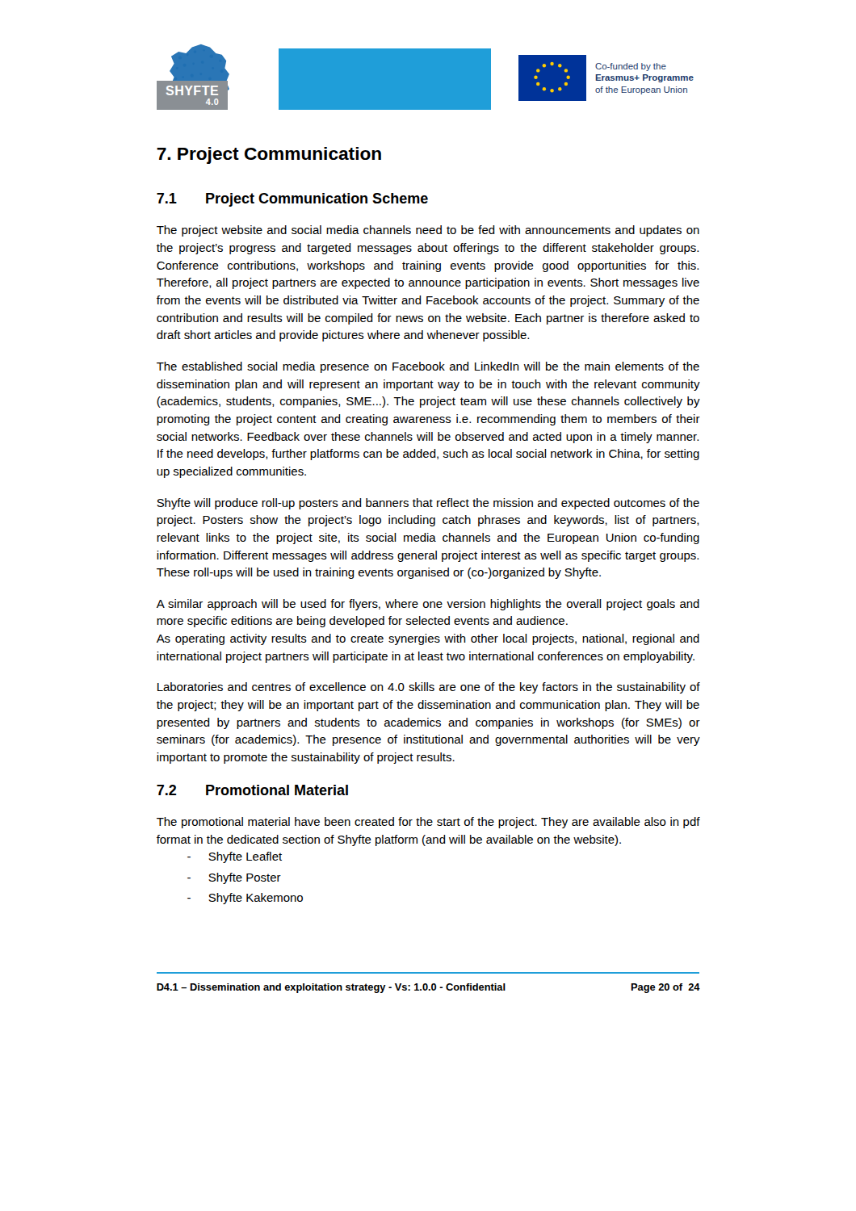SHYFTE4.0
Co-funded by the
Erasmus+ Programme
of the European Union
7. Project Communication
7.1 Project Communication Scheme
The project website and social media channels need to be fed with announcements and updates on the project’s progress and targeted messages about offerings to the different stakeholder groups. Conference contributions, workshops and training events provide good opportunities for this. Therefore, all project partners are expected to announce participation in events. Short messages live from the events will be distributed via Twitter and Facebook accounts of the project. Summary of the contribution and results will be compiled for news on the website. Each partner is therefore asked to draft short articles and provide pictures where and whenever possible.
The established social media presence on Facebook and LinkedIn will be the main elements of the dissemination plan and will represent an important way to be in touch with the relevant community (academics, students, companies, SME...). The project team will use these channels collectively by promoting the project content and creating awareness i.e. recommending them to members of their social networks. Feedback over these channels will be observed and acted upon in a timely manner. If the need develops, further platforms can be added, such as local social network in China, for setting up specialized communities.
Shyfte will produce roll-up posters and banners that reflect the mission and expected outcomes of the project. Posters show the project’s logo including catch phrases and keywords, list of partners, relevant links to the project site, its social media channels and the European Union co-funding information. Different messages will address general project interest as well as specific target groups. These roll-ups will be used in training events organised or (co-)organized by Shyfte.
A similar approach will be used for flyers, where one version highlights the overall project goals and more specific editions are being developed for selected events and audience.
As operating activity results and to create synergies with other local projects, national, regional and international project partners will participate in at least two international conferences on employability.
Laboratories and centres of excellence on 4.0 skills are one of the key factors in the sustainability of the project; they will be an important part of the dissemination and communication plan. They will be presented by partners and students to academics and companies in workshops (for SMEs) or seminars (for academics). The presence of institutional and governmental authorities will be very important to promote the sustainability of project results.
7.2 Promotional Material
The promotional material have been created for the start of the project. They are available also in pdf format in the dedicated section of Shyfte platform (and will be available on the website).
Shyfte Leaflet
Shyfte Poster
Shyfte Kakemono
D4.1 – Dissemination and exploitation strategy - Vs: 1.0.0 - Confidential
Page 20 of 24